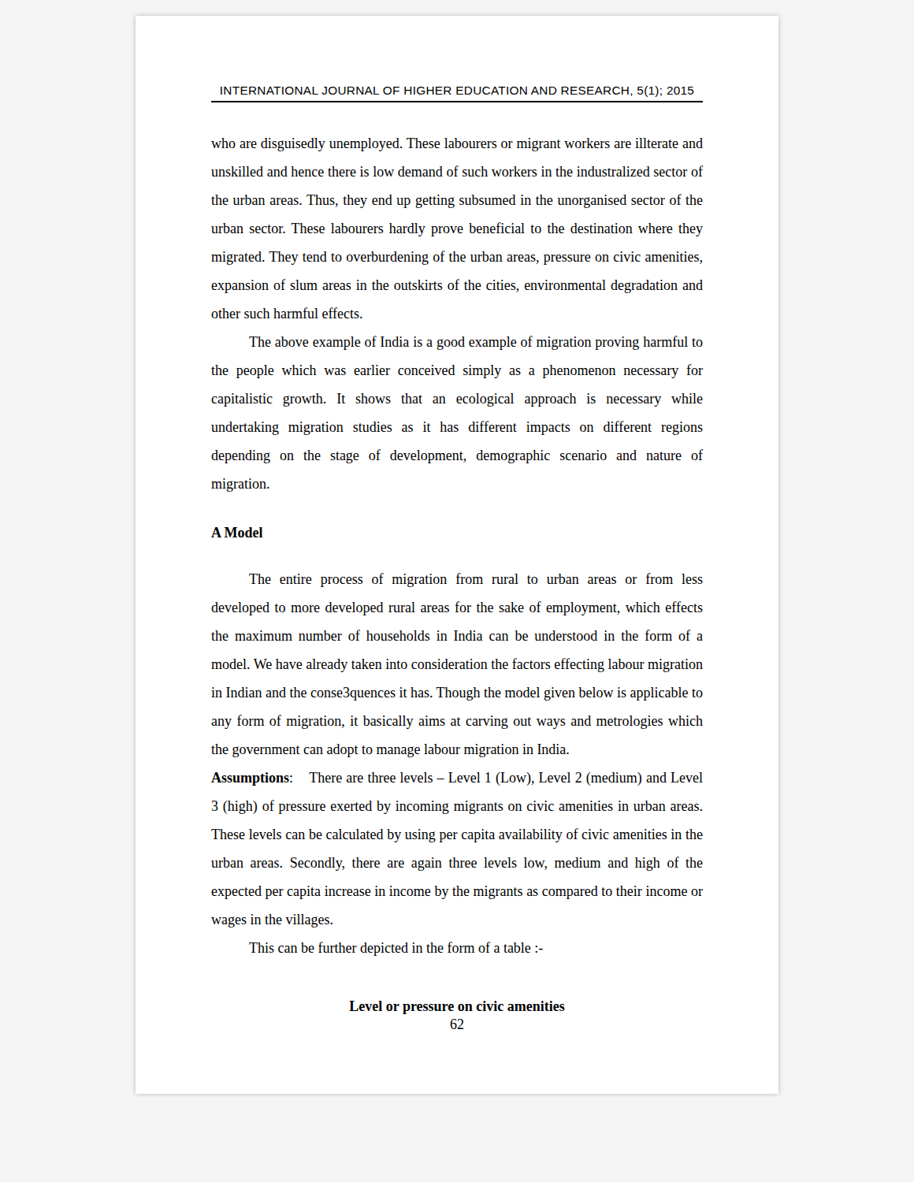INTERNATIONAL JOURNAL OF HIGHER EDUCATION AND RESEARCH, 5(1); 2015
who are disguisedly unemployed. These labourers or migrant workers are illterate and unskilled and hence there is low demand of such workers in the industralized sector of the urban areas. Thus, they end up getting subsumed in the unorganised sector of the urban sector. These labourers hardly prove beneficial to the destination where they migrated. They tend to overburdening of the urban areas, pressure on civic amenities, expansion of slum areas in the outskirts of the cities, environmental degradation and other such harmful effects.
The above example of India is a good example of migration proving harmful to the people which was earlier conceived simply as a phenomenon necessary for capitalistic growth. It shows that an ecological approach is necessary while undertaking migration studies as it has different impacts on different regions depending on the stage of development, demographic scenario and nature of migration.
A Model
The entire process of migration from rural to urban areas or from less developed to more developed rural areas for the sake of employment, which effects the maximum number of households in India can be understood in the form of a model. We have already taken into consideration the factors effecting labour migration in Indian and the conse3quences it has. Though the model given below is applicable to any form of migration, it basically aims at carving out ways and metrologies which the government can adopt to manage labour migration in India.
Assumptions: There are three levels – Level 1 (Low), Level 2 (medium) and Level 3 (high) of pressure exerted by incoming migrants on civic amenities in urban areas. These levels can be calculated by using per capita availability of civic amenities in the urban areas. Secondly, there are again three levels low, medium and high of the expected per capita increase in income by the migrants as compared to their income or wages in the villages.
This can be further depicted in the form of a table :-
Level or pressure on civic amenities
62